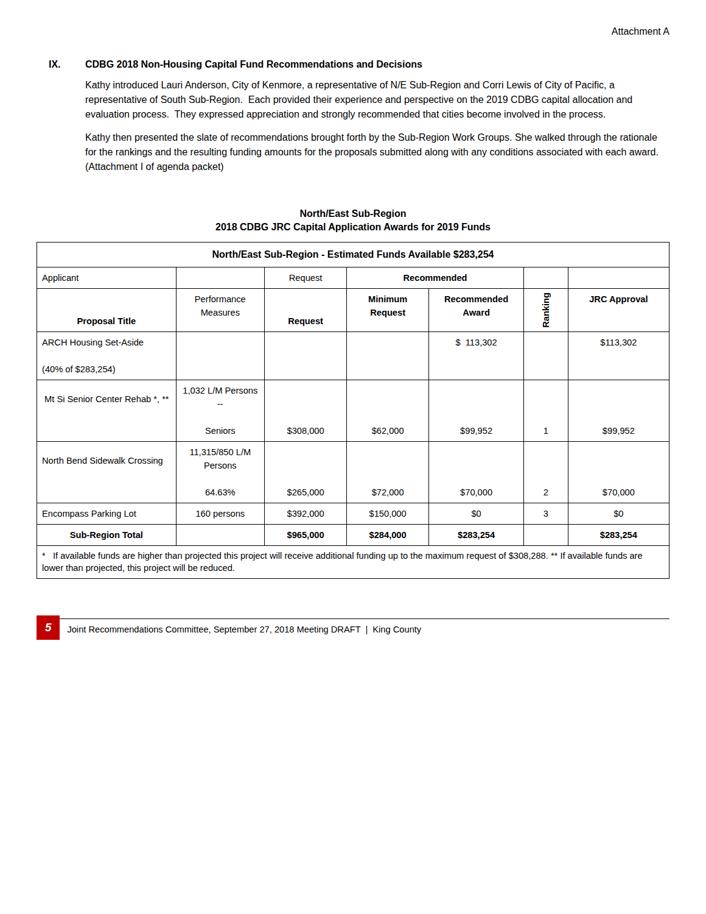Attachment A
IX.
CDBG 2018 Non-Housing Capital Fund Recommendations and Decisions
Kathy introduced Lauri Anderson, City of Kenmore, a representative of N/E Sub-Region and Corri Lewis of City of Pacific, a representative of South Sub-Region. Each provided their experience and perspective on the 2019 CDBG capital allocation and evaluation process. They expressed appreciation and strongly recommended that cities become involved in the process.
Kathy then presented the slate of recommendations brought forth by the Sub-Region Work Groups. She walked through the rationale for the rankings and the resulting funding amounts for the proposals submitted along with any conditions associated with each award. (Attachment I of agenda packet)
North/East Sub-Region
2018 CDBG JRC Capital Application Awards for 2019 Funds
| North/East Sub-Region - Estimated Funds Available $283,254 |
| Applicant | | Request | Recommended | | |
| Proposal Title | Performance Measures | Request | Minimum Request | Recommended Award | Ranking | JRC Approval |
| ARCH Housing Set-Aside (40% of $283,254) | | | | $ 113,302 | | $113,302 |
| Mt Si Senior Center Rehab *, ** | 1,032 L/M Persons -- Seniors | $308,000 | $62,000 | $99,952 | 1 | $99,952 |
| North Bend Sidewalk Crossing | 11,315/850 L/M Persons 64.63% | $265,000 | $72,000 | $70,000 | 2 | $70,000 |
| Encompass Parking Lot | 160 persons | $392,000 | $150,000 | $0 | 3 | $0 |
| Sub-Region Total | | $965,000 | $284,000 | $283,254 | | $283,254 |
| * If available funds are higher than projected this project will receive additional funding up to the maximum request of $308,288. ** If available funds are lower than projected, this project will be reduced. |
5
Joint Recommendations Committee, September 27, 2018 Meeting DRAFT | King County